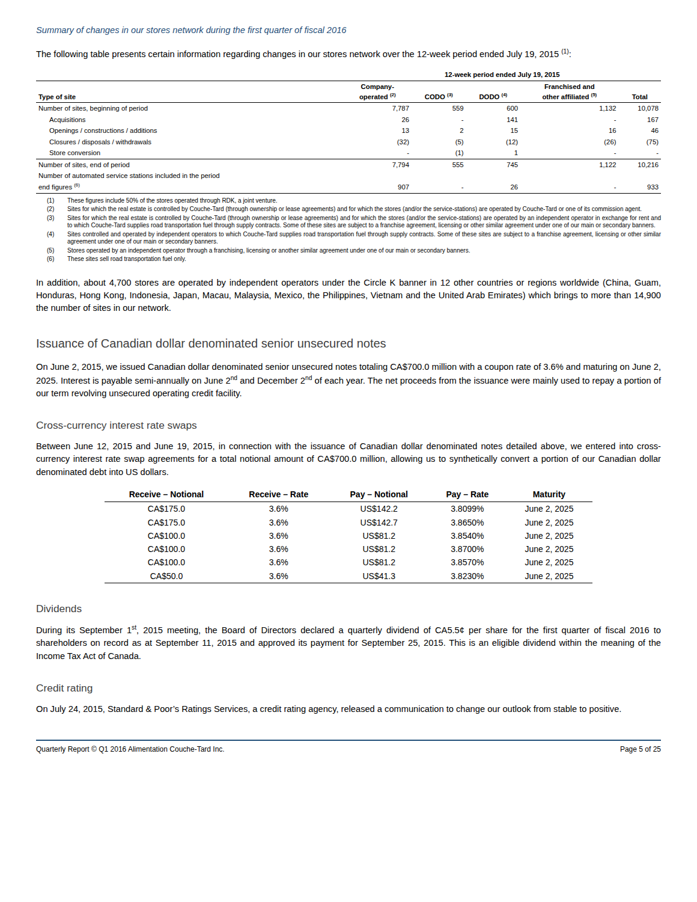Summary of changes in our stores network during the first quarter of fiscal 2016
The following table presents certain information regarding changes in our stores network over the 12-week period ended July 19, 2015 (1):
| | 12-week period ended July 19, 2015 |
| --- | --- |
| Type of site | Company- operated (2) | CODO (3) | DODO (4) | Franchised and other affiliated (5) | Total |
| Number of sites, beginning of period | 7,787 | 559 | 600 | 1,132 | 10,078 |
| Acquisitions | 26 | - | 141 | - | 167 |
| Openings / constructions / additions | 13 | 2 | 15 | 16 | 46 |
| Closures / disposals / withdrawals | (32) | (5) | (12) | (26) | (75) |
| Store conversion | - | (1) | 1 | - | - |
| Number of sites, end of period | 7,794 | 555 | 745 | 1,122 | 10,216 |
| Number of automated service stations included in the period | | | | | |
| end figures (6) | 907 | - | 26 | - | 933 |
| (1) | These figures include 50% of the stores operated through RDK, a joint venture. |
| (2) | Sites for which the real estate is controlled by Couche-Tard (through ownership or lease agreements) and for which the stores (and/or the service-stations) are operated by Couche-Tard or one of its commission agent. |
| (3) | Sites for which the real estate is controlled by Couche-Tard (through ownership or lease agreements) and for which the stores (and/or the service-stations) are operated by an independent operator in exchange for rent and to which Couche-Tard supplies road transportation fuel through supply contracts. Some of these sites are subject to a franchise agreement, licensing or other similar agreement under one of our main or secondary banners. |
| (4) | Sites controlled and operated by independent operators to which Couche-Tard supplies road transportation fuel through supply contracts. Some of these sites are subject to a franchise agreement, licensing or other similar agreement under one of our main or secondary banners. |
| (5) | Stores operated by an independent operator through a franchising, licensing or another similar agreement under one of our main or secondary banners. |
| (6) | These sites sell road transportation fuel only. |
In addition, about 4,700 stores are operated by independent operators under the Circle K banner in 12 other countries or regions worldwide (China, Guam, Honduras, Hong Kong, Indonesia, Japan, Macau, Malaysia, Mexico, the Philippines, Vietnam and the United Arab Emirates) which brings to more than 14,900 the number of sites in our network.
Issuance of Canadian dollar denominated senior unsecured notes
On June 2, 2015, we issued Canadian dollar denominated senior unsecured notes totaling CA$700.0 million with a coupon rate of 3.6% and maturing on June 2, 2025. Interest is payable semi-annually on June 2nd and December 2nd of each year. The net proceeds from the issuance were mainly used to repay a portion of our term revolving unsecured operating credit facility.
Cross-currency interest rate swaps
Between June 12, 2015 and June 19, 2015, in connection with the issuance of Canadian dollar denominated notes detailed above, we entered into cross-currency interest rate swap agreements for a total notional amount of CA$700.0 million, allowing us to synthetically convert a portion of our Canadian dollar denominated debt into US dollars.
| Receive – Notional | Receive – Rate | Pay – Notional | Pay – Rate | Maturity |
| --- | --- | --- | --- | --- |
| CA$175.0 | 3.6% | US$142.2 | 3.8099% | June 2, 2025 |
| CA$175.0 | 3.6% | US$142.7 | 3.8650% | June 2, 2025 |
| CA$100.0 | 3.6% | US$81.2 | 3.8540% | June 2, 2025 |
| CA$100.0 | 3.6% | US$81.2 | 3.8700% | June 2, 2025 |
| CA$100.0 | 3.6% | US$81.2 | 3.8570% | June 2, 2025 |
| CA$50.0 | 3.6% | US$41.3 | 3.8230% | June 2, 2025 |
Dividends
During its September 1st, 2015 meeting, the Board of Directors declared a quarterly dividend of CA5.5¢ per share for the first quarter of fiscal 2016 to shareholders on record as at September 11, 2015 and approved its payment for September 25, 2015. This is an eligible dividend within the meaning of the Income Tax Act of Canada.
Credit rating
On July 24, 2015, Standard & Poor’s Ratings Services, a credit rating agency, released a communication to change our outlook from stable to positive.
Quarterly Report © Q1 2016 Alimentation Couche-Tard Inc. Page 5 of 25